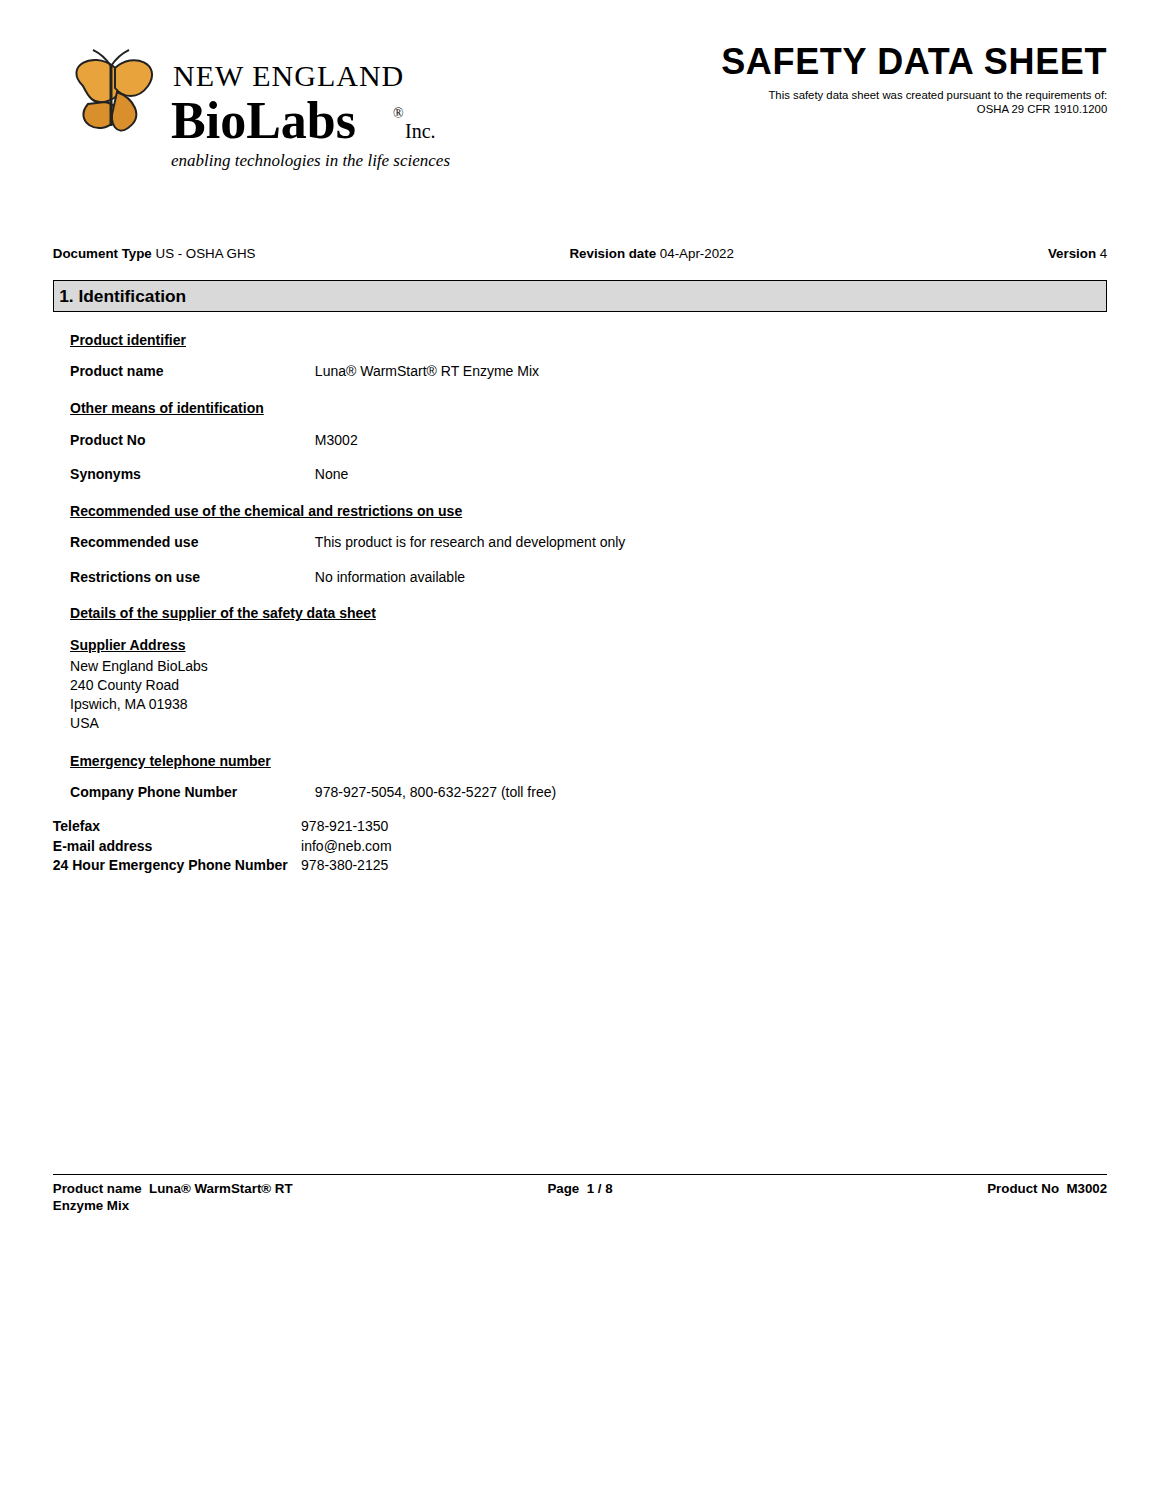SAFETY DATA SHEET
This safety data sheet was created pursuant to the requirements of:
OSHA 29 CFR 1910.1200
Document Type US - OSHA GHS
Revision date 04-Apr-2022
Version 4
1. Identification
Product identifier
Product name
Luna® WarmStart® RT Enzyme Mix
Other means of identification
Product No
M3002
Synonyms
None
Recommended use of the chemical and restrictions on use
Recommended use
This product is for research and development only
Restrictions on use
No information available
Details of the supplier of the safety data sheet
Supplier Address
New England BioLabs
240 County Road
Ipswich, MA 01938
USA
Emergency telephone number
Company Phone Number
978-927-5054, 800-632-5227 (toll free)
| Telefax | 978-921-1350 |
| E-mail address | info@neb.com |
| 24 Hour Emergency Phone Number | 978-380-2125 |
Product name Luna® WarmStart® RT
Enzyme Mix
Page 1 / 8
Product No M3002